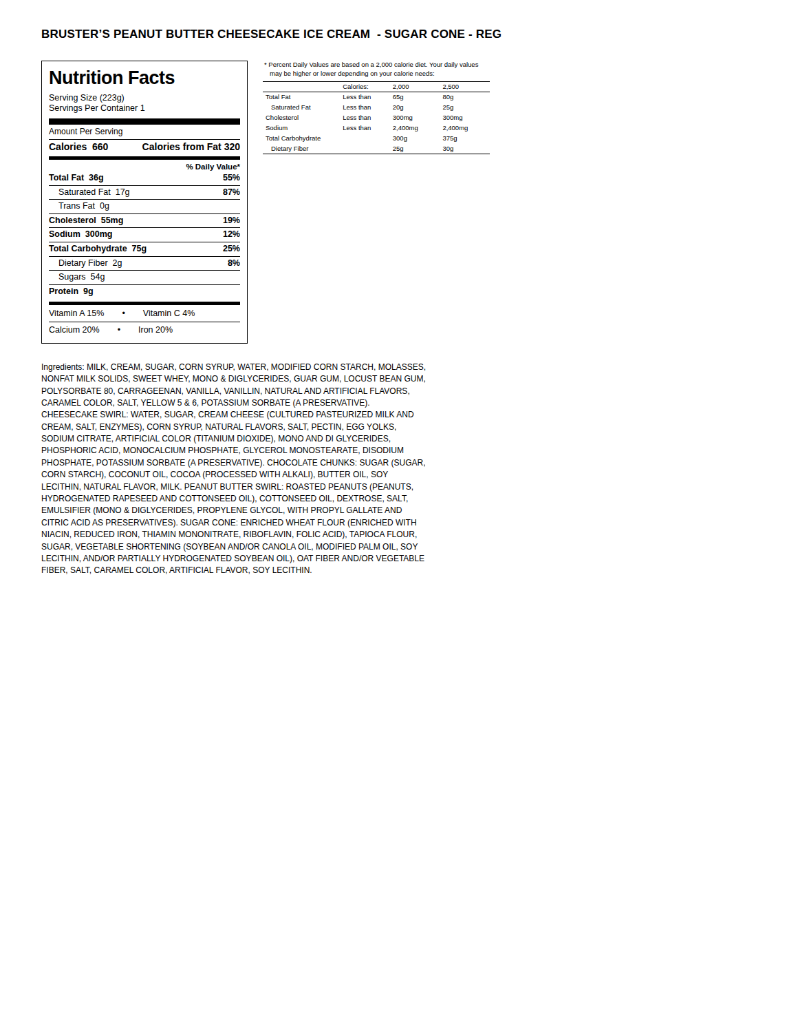BRUSTER’S PEANUT BUTTER CHEESECAKE ICE CREAM - SUGAR CONE - REG
Nutrition Facts
Serving Size (223g)
Servings Per Container 1
Amount Per Serving
Calories 660 Calories from Fat 320
% Daily Value*
| Total Fat 36g | 55% |
| Saturated Fat 17g | 87% |
| Trans Fat 0g | |
| Cholesterol 55mg | 19% |
| Sodium 300mg | 12% |
| Total Carbohydrate 75g | 25% |
| Dietary Fiber 2g | 8% |
| Sugars 54g | |
| Protein 9g | |
Vitamin A 15% • Vitamin C 4%
Calcium 20% • Iron 20%
* Percent Daily Values are based on a 2,000 calorie diet. Your daily values may be higher or lower depending on your calorie needs:
| | Calories: | 2,000 | 2,500 |
| Total Fat | Less than | 65g | 80g |
| Saturated Fat | Less than | 20g | 25g |
| Cholesterol | Less than | 300mg | 300mg |
| Sodium | Less than | 2,400mg | 2,400mg |
| Total Carbohydrate | | 300g | 375g |
| Dietary Fiber | | 25g | 30g |
Ingredients: MILK, CREAM, SUGAR, CORN SYRUP, WATER, MODIFIED CORN STARCH, MOLASSES, NONFAT MILK SOLIDS, SWEET WHEY, MONO & DIGLYCERIDES, GUAR GUM, LOCUST BEAN GUM, POLYSORBATE 80, CARRAGEENAN, VANILLA, VANILLIN, NATURAL AND ARTIFICIAL FLAVORS, CARAMEL COLOR, SALT, YELLOW 5 & 6, POTASSIUM SORBATE (A PRESERVATIVE). CHEESECAKE SWIRL: WATER, SUGAR, CREAM CHEESE (CULTURED PASTEURIZED MILK AND CREAM, SALT, ENZYMES), CORN SYRUP, NATURAL FLAVORS, SALT, PECTIN, EGG YOLKS, SODIUM CITRATE, ARTIFICIAL COLOR (TITANIUM DIOXIDE), MONO AND DI GLYCERIDES, PHOSPHORIC ACID, MONOCALCIUM PHOSPHATE, GLYCEROL MONOSTEARATE, DISODIUM PHOSPHATE, POTASSIUM SORBATE (A PRESERVATIVE). CHOCOLATE CHUNKS: SUGAR (SUGAR, CORN STARCH), COCONUT OIL, COCOA (PROCESSED WITH ALKALI), BUTTER OIL, SOY LECITHIN, NATURAL FLAVOR, MILK. PEANUT BUTTER SWIRL: ROASTED PEANUTS (PEANUTS, HYDROGENATED RAPESEED AND COTTONSEED OIL), COTTONSEED OIL, DEXTROSE, SALT, EMULSIFIER (MONO & DIGLYCERIDES, PROPYLENE GLYCOL, WITH PROPYL GALLATE AND CITRIC ACID AS PRESERVATIVES). SUGAR CONE: ENRICHED WHEAT FLOUR (ENRICHED WITH NIACIN, REDUCED IRON, THIAMIN MONONITRATE, RIBOFLAVIN, FOLIC ACID), TAPIOCA FLOUR, SUGAR, VEGETABLE SHORTENING (SOYBEAN AND/OR CANOLA OIL, MODIFIED PALM OIL, SOY LECITHIN, AND/OR PARTIALLY HYDROGENATED SOYBEAN OIL), OAT FIBER AND/OR VEGETABLE FIBER, SALT, CARAMEL COLOR, ARTIFICIAL FLAVOR, SOY LECITHIN.